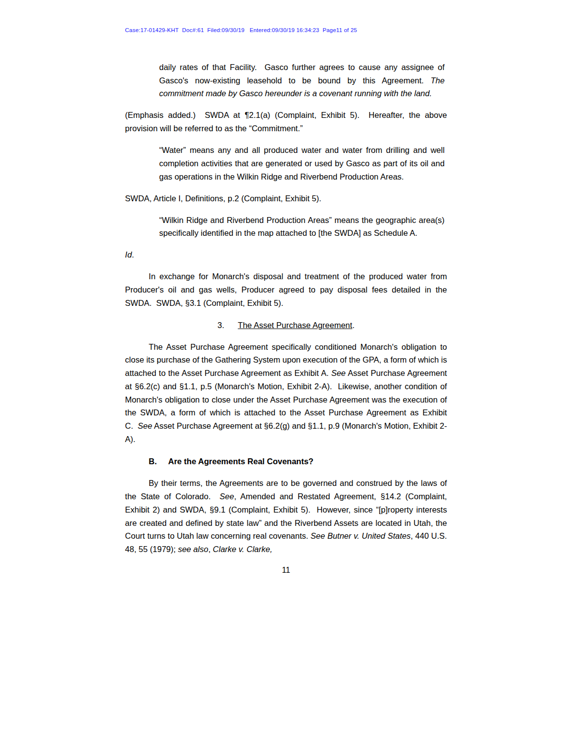Case:17-01429-KHT Doc#:61 Filed:09/30/19 Entered:09/30/19 16:34:23 Page11 of 25
daily rates of that Facility. Gasco further agrees to cause any assignee of Gasco's now-existing leasehold to be bound by this Agreement. The commitment made by Gasco hereunder is a covenant running with the land.
(Emphasis added.) SWDA at ¶2.1(a) (Complaint, Exhibit 5). Hereafter, the above provision will be referred to as the “Commitment.”
“Water” means any and all produced water and water from drilling and well completion activities that are generated or used by Gasco as part of its oil and gas operations in the Wilkin Ridge and Riverbend Production Areas.
SWDA, Article I, Definitions, p.2 (Complaint, Exhibit 5).
“Wilkin Ridge and Riverbend Production Areas” means the geographic area(s) specifically identified in the map attached to [the SWDA] as Schedule A.
Id.
In exchange for Monarch's disposal and treatment of the produced water from Producer's oil and gas wells, Producer agreed to pay disposal fees detailed in the SWDA. SWDA, §3.1 (Complaint, Exhibit 5).
3. The Asset Purchase Agreement.
The Asset Purchase Agreement specifically conditioned Monarch's obligation to close its purchase of the Gathering System upon execution of the GPA, a form of which is attached to the Asset Purchase Agreement as Exhibit A. See Asset Purchase Agreement at §6.2(c) and §1.1, p.5 (Monarch's Motion, Exhibit 2-A). Likewise, another condition of Monarch's obligation to close under the Asset Purchase Agreement was the execution of the SWDA, a form of which is attached to the Asset Purchase Agreement as Exhibit C. See Asset Purchase Agreement at §6.2(g) and §1.1, p.9 (Monarch's Motion, Exhibit 2-A).
B. Are the Agreements Real Covenants?
By their terms, the Agreements are to be governed and construed by the laws of the State of Colorado. See, Amended and Restated Agreement, §14.2 (Complaint, Exhibit 2) and SWDA, §9.1 (Complaint, Exhibit 5). However, since “[p]roperty interests are created and defined by state law” and the Riverbend Assets are located in Utah, the Court turns to Utah law concerning real covenants. See Butner v. United States, 440 U.S. 48, 55 (1979); see also, Clarke v. Clarke,
11